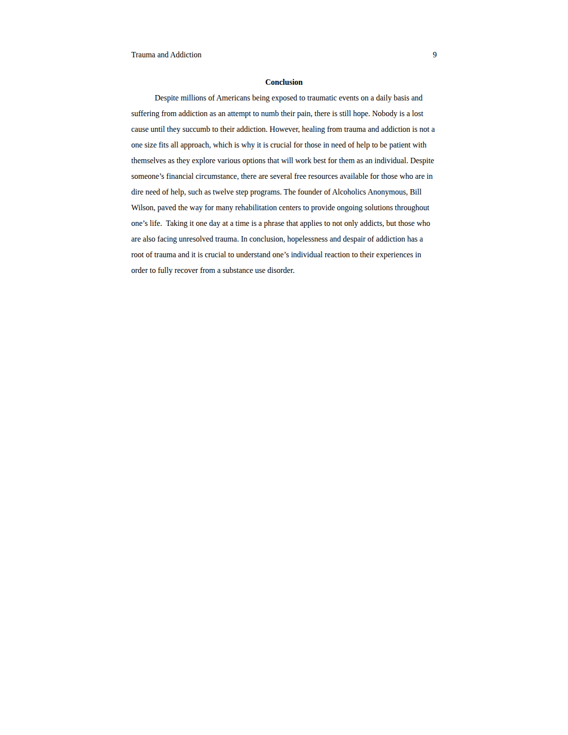Trauma and Addiction 9
Conclusion
Despite millions of Americans being exposed to traumatic events on a daily basis and suffering from addiction as an attempt to numb their pain, there is still hope. Nobody is a lost cause until they succumb to their addiction. However, healing from trauma and addiction is not a one size fits all approach, which is why it is crucial for those in need of help to be patient with themselves as they explore various options that will work best for them as an individual. Despite someone’s financial circumstance, there are several free resources available for those who are in dire need of help, such as twelve step programs. The founder of Alcoholics Anonymous, Bill Wilson, paved the way for many rehabilitation centers to provide ongoing solutions throughout one’s life. Taking it one day at a time is a phrase that applies to not only addicts, but those who are also facing unresolved trauma. In conclusion, hopelessness and despair of addiction has a root of trauma and it is crucial to understand one’s individual reaction to their experiences in order to fully recover from a substance use disorder.